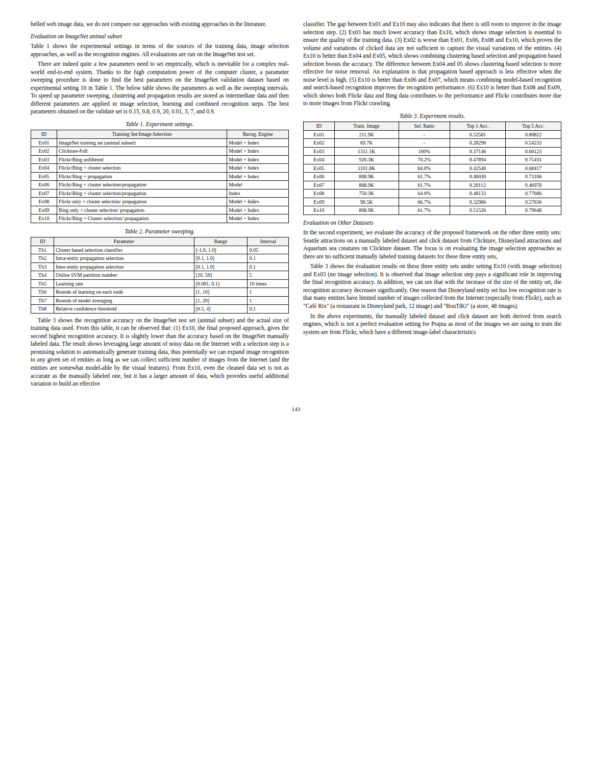belled web image data, we do not compare our approaches with existing approaches in the literature.
Evaluation on ImageNet animal subset
Table 1 shows the experimental settings in terms of the sources of the training data, image selection approaches, as well as the recognition engines. All evaluations are run on the ImageNet test set.
There are indeed quite a few parameters need to set empirically, which is inevitable for a complex real-world end-to-end system. Thanks to the high computation power of the computer cluster, a parameter sweeping procedure is done to find the best parameters on the ImageNet validation dataset based on experimental setting 10 in Table 1. The below table shows the parameters as well as the sweeping intervals. To speed up parameter sweeping, clustering and propagation results are stored as intermediate data and then different parameters are applied in image selection, learning and combined recognition steps. The best parameters obtained on the validate set is 0.15, 0.8, 0.9, 20, 0.01, 3, 7, and 0.9.
Table 1. Experiment settings.
| ID | Training Set/Image Selection | Recog. Engine |
| --- | --- | --- |
| Ex01 | ImageNet training set (animal subset) | Model + Index |
| Ex02 | Clickture-Full | Model + Index |
| Ex03 | Flickr/Bing unfiltered | Model + Index |
| Ex04 | Flickr/Bing + cluster selection | Model + Index |
| Ex05 | Flickr/Bing + propagation | Model + Index |
| Ex06 | Flickr/Bing + cluster selection/propagation | Model |
| Ex07 | Flickr/Bing + cluster selection/propagation | Index |
| Ex08 | Flickr only + cluster selection/ propagation | Model + Index |
| Ex09 | Bing only + cluster selection/ propagation | Model + Index |
| Ex10 | Flickr/Bing + Cluster selection/ propagation | Model + Index |
Table 2. Parameter sweeping.
| ID | Parameter | Range | Interval |
| --- | --- | --- | --- |
| Th1 | Cluster based selection classifier | [-1.0, 1.0] | 0.05 |
| Th2 | Intra-entity propagation selection | [0.1, 1.0] | 0.1 |
| Th3 | Inter-entity propagation selection | [0.1, 1.0] | 0.1 |
| Th4 | Online SVM partition number | [20, 50] | 5 |
| Th5 | Learning rate | [0.001, 0.1] | 10 times |
| Th6 | Rounds of learning on each node | [1, 10] | 1 |
| Th7 | Rounds of model averaging | [1, 20] | 1 |
| Th8 | Relative confidence threshold | [0.5, 4] | 0.1 |
Table 3 shows the recognition accuracy on the ImageNet test set (animal subset) and the actual size of training data used. From this table, it can be observed that: (1) Ex10, the final proposed approach, gives the second highest recognition accuracy. It is slightly lower than the accuracy based on the ImageNet manually labeled data. The result shows leveraging large amount of noisy data on the Internet with a selection step is a promising solution to automatically generate training data, thus potentially we can expand image recognition to any given set of entities as long as we can collect sufficient number of images from the Internet (and the entities are somewhat model-able by the visual features). From Ex10, even the cleaned data set is not as accurate as the manually labeled one, but it has a larger amount of data, which provides useful additional variation to build an effective
classifier. The gap between Ex01 and Ex10 may also indicates that there is still room to improve in the image selection step. (2) Ex03 has much lower accuracy than Ex10, which shows image selection is essential to ensure the quality of the training data. (3) Ex02 is worse than Ex01, Ex06, Ex08 and Ex10, which proves the volume and variations of clicked data are not sufficient to capture the visual variations of the entities. (4) Ex10 is better than Ex04 and Ex05, which shows combining clustering based selection and propagation based selection boosts the accuracy. The difference between Ex04 and 05 shows clustering based selection is more effective for noise removal. An explanation is that propagation based approach is less effective when the noise level is high. (5) Ex10 is better than Ex06 and Ex07, which means combining model-based recognition and search-based recognition improves the recognition performance. (6) Ex10 is better than Ex08 and Ex09, which shows both Flickr data and Bing data contributes to the performance and Flickr contributes more due to more images from Flickr crawling.
Table 3. Experiment results.
| ID | Train. Image | Sel. Ratio | Top 1 Acc. | Top 5 Acc. |
| --- | --- | --- | --- | --- |
| Ex01 | 211.9K | - | 0.52581 | 0.80822 |
| Ex02 | 69.7K | - | 0.28290 | 0.54233 |
| Ex03 | 1311.1K | 100% | 0.37146 | 0.60123 |
| Ex04 | 920.3K | 70.2% | 0.47894 | 0.75431 |
| Ex05 | 1101.8K | 84.0% | 0.42540 | 0.68417 |
| Ex06 | 808.9K | 61.7% | 0.46030 | 0.73106 |
| Ex07 | 808.9K | 61.7% | 0.20112 | 0.46978 |
| Ex08 | 750.3K | 64.6% | 0.48133 | 0.77686 |
| Ex09 | 98.5K | 66.7% | 0.32986 | 0.57636 |
| Ex10 | 808.9K | 61.7% | 0.51526 | 0.79648 |
Evaluation on Other Datasets
In the second experiment, we evaluate the accuracy of the proposed framework on the other three entity sets: Seattle attractions on a manually labeled dataset and click dataset from Clickture, Disneyland attractions and Aquarium sea creatures on Clickture dataset. The focus is on evaluating the image selection approaches as there are no sufficient manually labeled training datasets for these three entity sets,
Table 3 shows the evaluation results on these three entity sets under setting Ex10 (with image selection) and Ex03 (no image selection). It is observed that image selection step pays a significant role in improving the final recognition accuracy. In addition, we can see that with the increase of the size of the entity set, the recognition accuracy decreases significantly. One reason that Disneyland entity set has low recognition rate is that many entities have limited number of images collected from the Internet (especially from Flickr), such as "Café Rix" (a restaurant in Disneyland park, 12 image) and "BouTiKi" (a store, 48 images).
In the above experiments, the manually labeled dataset and click dataset are both derived from search engines, which is not a perfect evaluation setting for Prajna as most of the images we are using to train the system are from Flickr, which have a different image-label characteristics
143